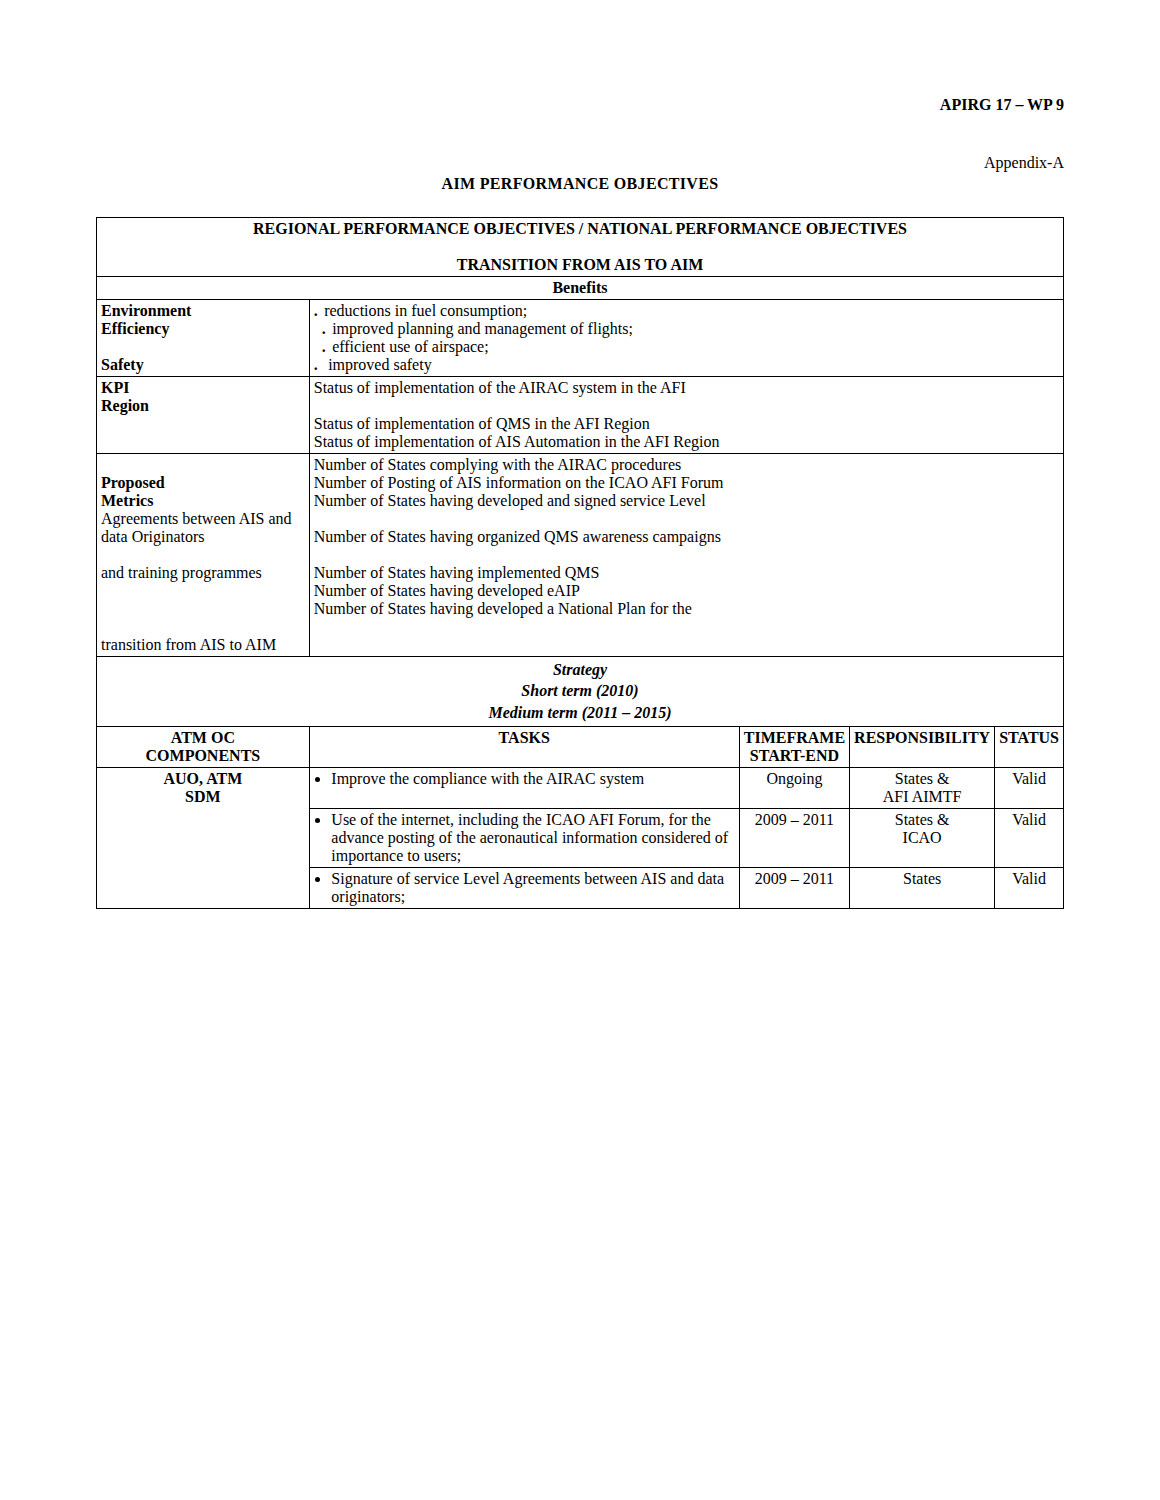APIRG 17 – WP 9
Appendix-A
AIM PERFORMANCE OBJECTIVES
| REGIONAL PERFORMANCE OBJECTIVES / NATIONAL PERFORMANCE OBJECTIVES TRANSITION FROM AIS TO AIM |
| Benefits |
| Environment Efficiency Safety | . reductions in fuel consumption; . improved planning and management of flights; . efficient use of airspace; . improved safety |
| KPI Region | Status of implementation of the AIRAC system in the AFI Status of implementation of QMS in the AFI Region Status of implementation of AIS Automation in the AFI Region |
| Proposed Metrics Agreements between AIS and data Originators and training programmes transition from AIS to AIM | Number of States complying with the AIRAC procedures Number of Posting of AIS information on the ICAO AFI Forum Number of States having developed and signed service Level Number of States having organized QMS awareness campaigns Number of States having implemented QMS Number of States having developed eAIP Number of States having developed a National Plan for the |
| Strategy Short term (2010) Medium term (2011 – 2015) |
| ATM OC COMPONENTS | TASKS | TIMEFRAME START-END | RESPONSIBILITY | STATUS |
| AUO, ATM SDM | Improve the compliance with the AIRAC system | Ongoing | States & AFI AIMTF | Valid |
| Use of the internet, including the ICAO AFI Forum, for the advance posting of the aeronautical information considered of importance to users; | 2009 – 2011 | States & ICAO | Valid |
| Signature of service Level Agreements between AIS and data originators; | 2009 – 2011 | States | Valid |